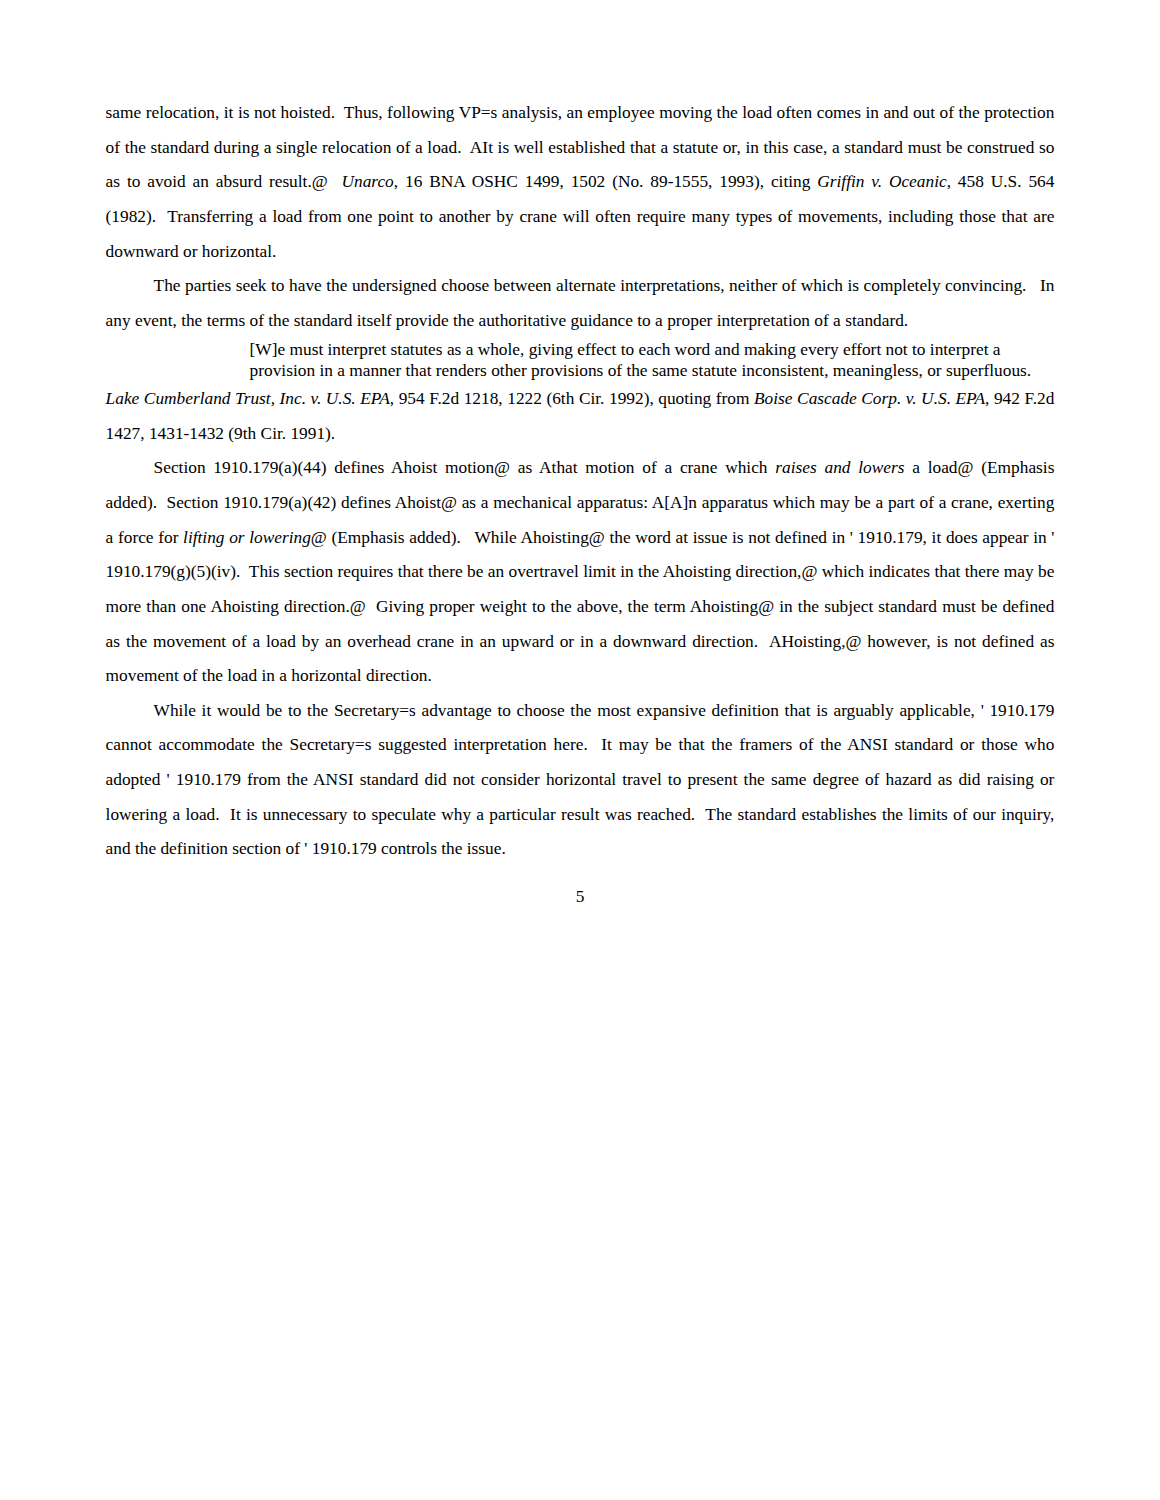same relocation, it is not hoisted. Thus, following VP=s analysis, an employee moving the load often comes in and out of the protection of the standard during a single relocation of a load. AIt is well established that a statute or, in this case, a standard must be construed so as to avoid an absurd result.@ Unarco, 16 BNA OSHC 1499, 1502 (No. 89-1555, 1993), citing Griffin v. Oceanic, 458 U.S. 564 (1982). Transferring a load from one point to another by crane will often require many types of movements, including those that are downward or horizontal.
The parties seek to have the undersigned choose between alternate interpretations, neither of which is completely convincing. In any event, the terms of the standard itself provide the authoritative guidance to a proper interpretation of a standard.
[W]e must interpret statutes as a whole, giving effect to each word and making every effort not to interpret a provision in a manner that renders other provisions of the same statute inconsistent, meaningless, or superfluous.
Lake Cumberland Trust, Inc. v. U.S. EPA, 954 F.2d 1218, 1222 (6th Cir. 1992), quoting from Boise Cascade Corp. v. U.S. EPA, 942 F.2d 1427, 1431-1432 (9th Cir. 1991).
Section 1910.179(a)(44) defines Ahoist motion@ as Athat motion of a crane which raises and lowers a load@ (Emphasis added). Section 1910.179(a)(42) defines Ahoist@ as a mechanical apparatus: A[A]n apparatus which may be a part of a crane, exerting a force for lifting or lowering@ (Emphasis added). While Ahoisting@ the word at issue is not defined in ' 1910.179, it does appear in ' 1910.179(g)(5)(iv). This section requires that there be an overtravel limit in the Ahoisting direction,@ which indicates that there may be more than one Ahoisting direction.@ Giving proper weight to the above, the term Ahoisting@ in the subject standard must be defined as the movement of a load by an overhead crane in an upward or in a downward direction. AHoisting,@ however, is not defined as movement of the load in a horizontal direction.
While it would be to the Secretary=s advantage to choose the most expansive definition that is arguably applicable, ' 1910.179 cannot accommodate the Secretary=s suggested interpretation here. It may be that the framers of the ANSI standard or those who adopted ' 1910.179 from the ANSI standard did not consider horizontal travel to present the same degree of hazard as did raising or lowering a load. It is unnecessary to speculate why a particular result was reached. The standard establishes the limits of our inquiry, and the definition section of ' 1910.179 controls the issue.
5